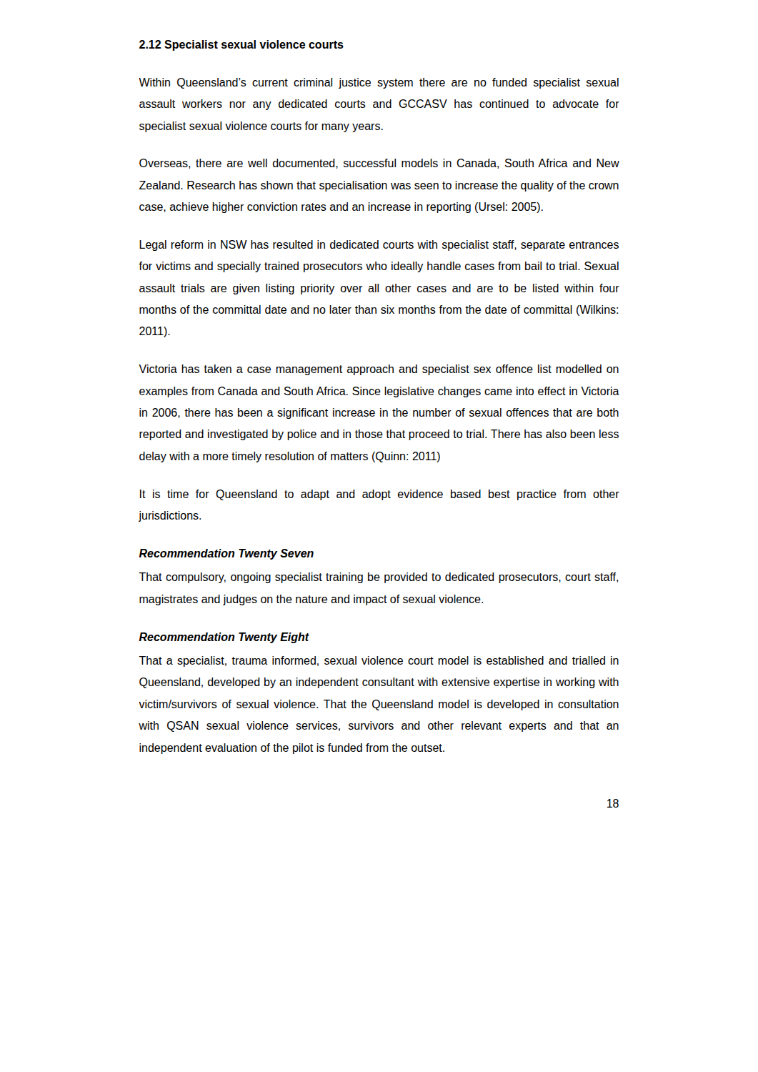2.12 Specialist sexual violence courts
Within Queensland’s current criminal justice system there are no funded specialist sexual assault workers nor any dedicated courts and GCCASV has continued to advocate for specialist sexual violence courts for many years.
Overseas, there are well documented, successful models in Canada, South Africa and New Zealand. Research has shown that specialisation was seen to increase the quality of the crown case, achieve higher conviction rates and an increase in reporting (Ursel: 2005).
Legal reform in NSW has resulted in dedicated courts with specialist staff, separate entrances for victims and specially trained prosecutors who ideally handle cases from bail to trial. Sexual assault trials are given listing priority over all other cases and are to be listed within four months of the committal date and no later than six months from the date of committal (Wilkins: 2011).
Victoria has taken a case management approach and specialist sex offence list modelled on examples from Canada and South Africa. Since legislative changes came into effect in Victoria in 2006, there has been a significant increase in the number of sexual offences that are both reported and investigated by police and in those that proceed to trial. There has also been less delay with a more timely resolution of matters (Quinn: 2011)
It is time for Queensland to adapt and adopt evidence based best practice from other jurisdictions.
Recommendation Twenty Seven
That compulsory, ongoing specialist training be provided to dedicated prosecutors, court staff, magistrates and judges on the nature and impact of sexual violence.
Recommendation Twenty Eight
That a specialist, trauma informed, sexual violence court model is established and trialled in Queensland, developed by an independent consultant with extensive expertise in working with victim/survivors of sexual violence. That the Queensland model is developed in consultation with QSAN sexual violence services, survivors and other relevant experts and that an independent evaluation of the pilot is funded from the outset.
18